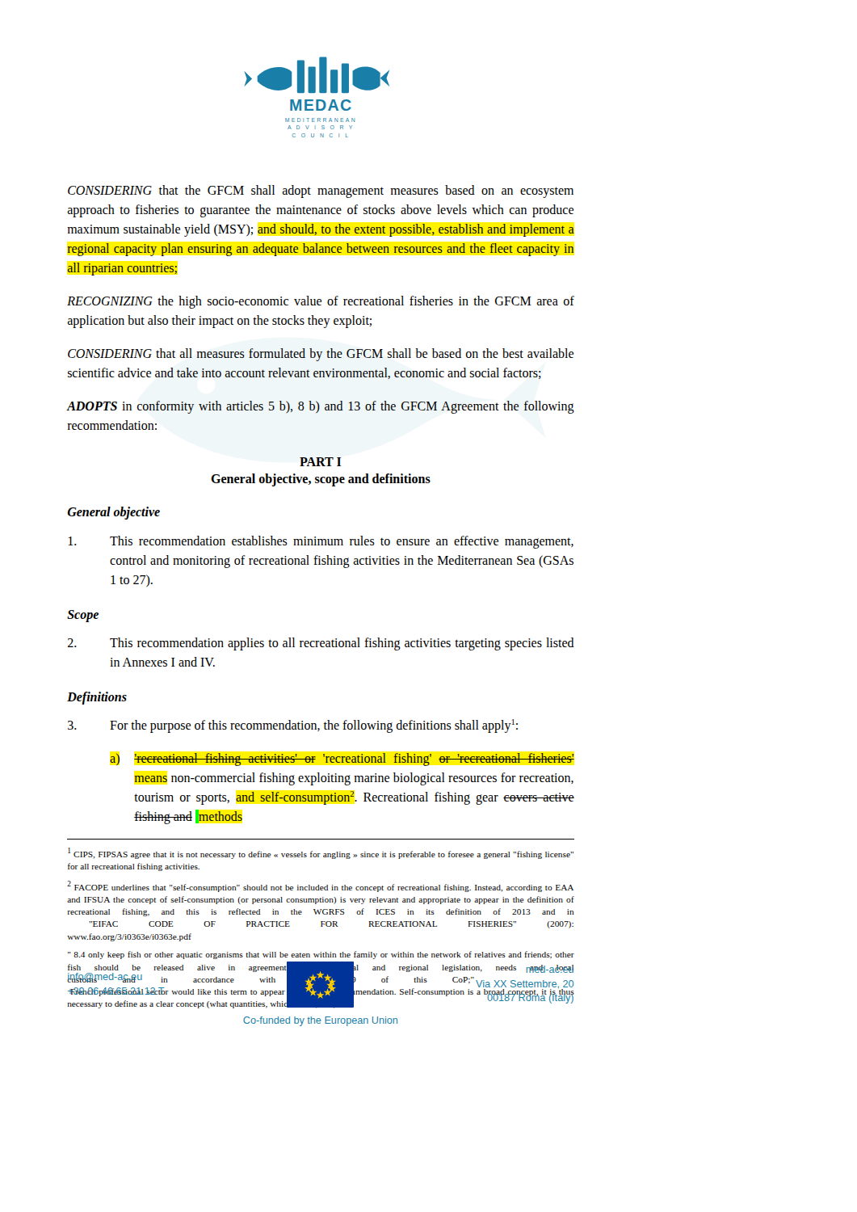MEDAC MEDITERRANEAN A D V I S O R Y C O U N C I L
CONSIDERING that the GFCM shall adopt management measures based on an ecosystem approach to fisheries to guarantee the maintenance of stocks above levels which can produce maximum sustainable yield (MSY); and should, to the extent possible, establish and implement a regional capacity plan ensuring an adequate balance between resources and the fleet capacity in all riparian countries;
RECOGNIZING the high socio-economic value of recreational fisheries in the GFCM area of application but also their impact on the stocks they exploit;
CONSIDERING that all measures formulated by the GFCM shall be based on the best available scientific advice and take into account relevant environmental, economic and social factors;
ADOPTS in conformity with articles 5 b), 8 b) and 13 of the GFCM Agreement the following recommendation:
PART IGeneral objective, scope and definitions
General objective
1.
This recommendation establishes minimum rules to ensure an effective management, control and monitoring of recreational fishing activities in the Mediterranean Sea (GSAs 1 to 27).
Scope
2.
This recommendation applies to all recreational fishing activities targeting species listed in Annexes I and IV.
Definitions
3.
For the purpose of this recommendation, the following definitions shall apply1:
a)
'recreational fishing activities' or 'recreational fishing' or 'recreational fisheries' means non-commercial fishing exploiting marine biological resources for recreation, tourism or sports, and self-consumption2. Recreational fishing gear covers active fishing and methods
1 CIPS, FIPSAS agree that it is not necessary to define « vessels for angling » since it is preferable to foresee a general "fishing license" for all recreational fishing activities.
2 FACOPE underlines that "self-consumption" should not be included in the concept of recreational fishing. Instead, according to EAA and IFSUA the concept of self-consumption (or personal consumption) is very relevant and appropriate to appear in the definition of recreational fishing, and this is reflected in the WGRFS of ICES in its definition of 2013 and in "EIFAC CODE OF PRACTICE FOR RECREATIONAL FISHERIES" (2007): www.fao.org/3/i0363e/i0363e.pdf
" 8.4 only keep fish or other aquatic organisms that will be eaten within the family or within the network of relatives and friends; other fish should be released alive in agreement with national and regional legislation, needs and local customs and in accordance with Article 9 of this CoP;"
French professional sector would like this term to appear in the draft recommendation. Self-consumption is a broad concept, it is thus necessary to define as a clear concept (what quantities, which zones, etc.).
info@med-ac.eu
+39 06.46.65.21.12 T
med-ac.eu
Via XX Settembre, 20
00187 Roma (Italy)
Co-funded by the European Union